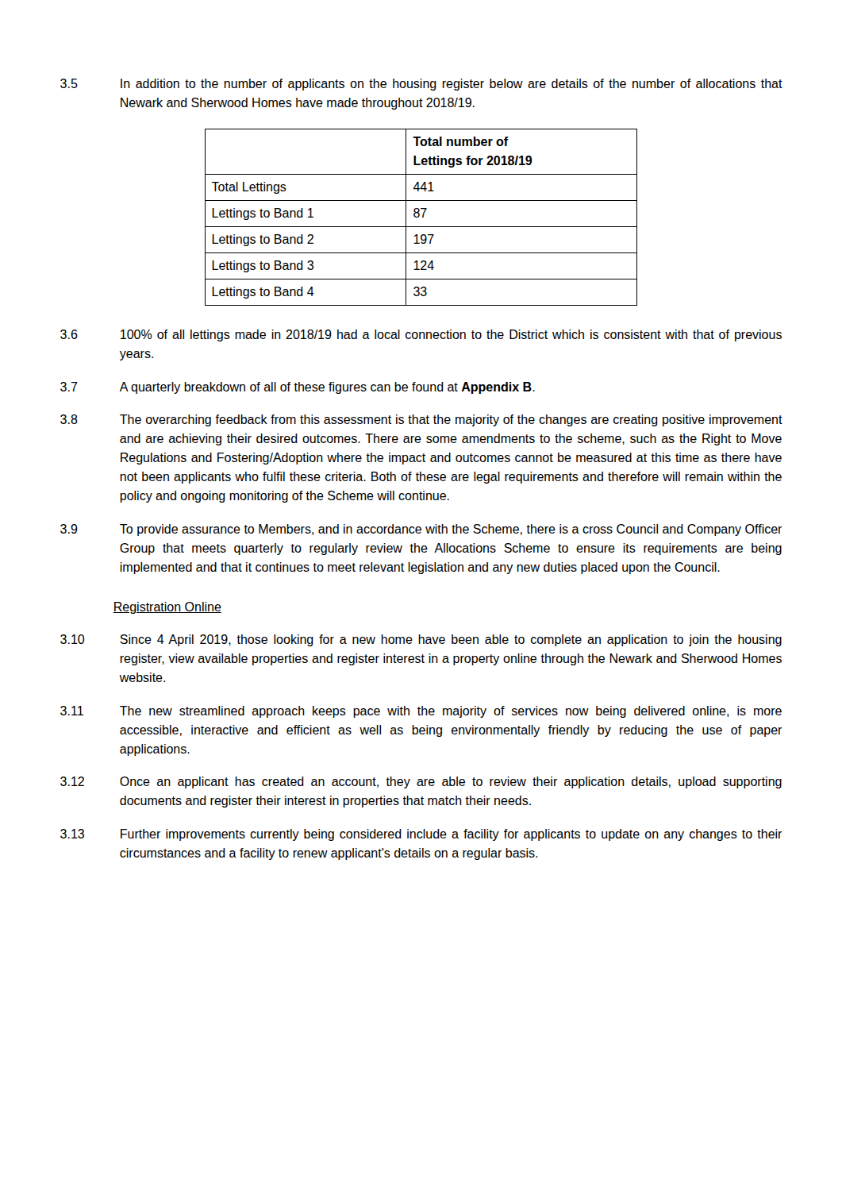3.5
In addition to the number of applicants on the housing register below are details of the number of allocations that Newark and Sherwood Homes have made throughout 2018/19.
| | Total number of Lettings for 2018/19 |
| Total Lettings | 441 |
| Lettings to Band 1 | 87 |
| Lettings to Band 2 | 197 |
| Lettings to Band 3 | 124 |
| Lettings to Band 4 | 33 |
3.6
100% of all lettings made in 2018/19 had a local connection to the District which is consistent with that of previous years.
3.7
A quarterly breakdown of all of these figures can be found at Appendix B.
3.8
The overarching feedback from this assessment is that the majority of the changes are creating positive improvement and are achieving their desired outcomes. There are some amendments to the scheme, such as the Right to Move Regulations and Fostering/Adoption where the impact and outcomes cannot be measured at this time as there have not been applicants who fulfil these criteria. Both of these are legal requirements and therefore will remain within the policy and ongoing monitoring of the Scheme will continue.
3.9
To provide assurance to Members, and in accordance with the Scheme, there is a cross Council and Company Officer Group that meets quarterly to regularly review the Allocations Scheme to ensure its requirements are being implemented and that it continues to meet relevant legislation and any new duties placed upon the Council.
Registration Online
3.10
Since 4 April 2019, those looking for a new home have been able to complete an application to join the housing register, view available properties and register interest in a property online through the Newark and Sherwood Homes website.
3.11
The new streamlined approach keeps pace with the majority of services now being delivered online, is more accessible, interactive and efficient as well as being environmentally friendly by reducing the use of paper applications.
3.12
Once an applicant has created an account, they are able to review their application details, upload supporting documents and register their interest in properties that match their needs.
3.13
Further improvements currently being considered include a facility for applicants to update on any changes to their circumstances and a facility to renew applicant's details on a regular basis.